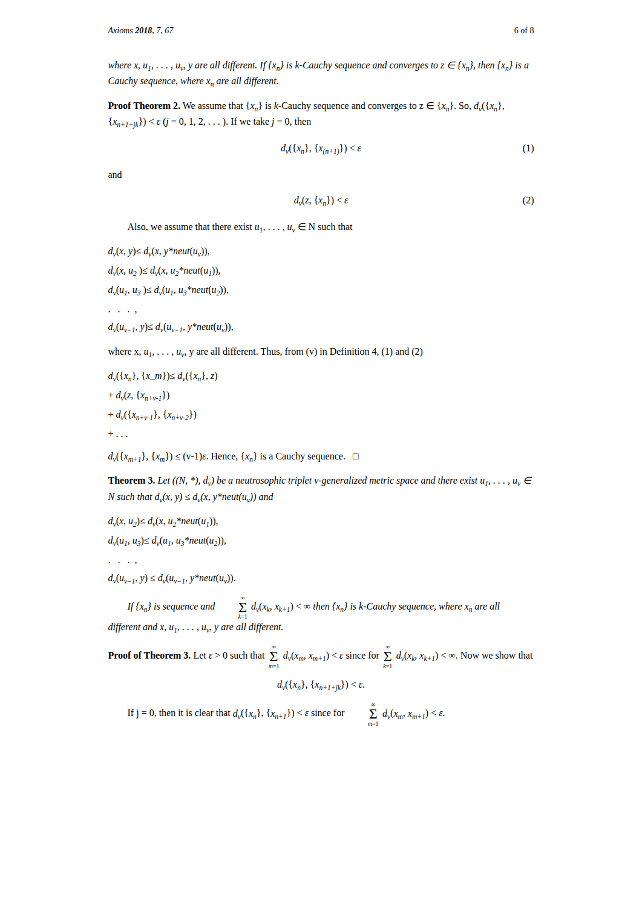Axioms 2018, 7, 67 6 of 8
where x, u1, . . . , uv, y are all different. If {xn} is k-Cauchy sequence and converges to z ∈ {xn}, then {xn} is a Cauchy sequence, where xn are all different.
Proof Theorem 2. We assume that {xn} is k-Cauchy sequence and converges to z ∈ {xn}. So, dv({xn}, {xn+1+jk}) < ε (j = 0, 1, 2, . . . ). If we take j = 0, then
dv({xn}, {x(n+1)}) < ε (1)
and
dv(z, {xn}) < ε (2)
Also, we assume that there exist u1, . . . , uv ∈ N such that
dv(x, y)≤ dv(x, y*neut(uv)),
dv(x, u2 )≤ dv(x, u2*neut(u1)),
dv(u1, u3 )≤ dv(u1, u3*neut(u2)),
. . . ,
dv(uv−1, y)≤ dv(uv−1, y*neut(uv)),
where x, u1, . . . , uv, y are all different. Thus, from (v) in Definition 4, (1) and (2)
dv({xn}, {x_m})≤ dv({xn}, z)
+ dv(z, {xn+v-1})
+ dv({xn+v-1}, {xn+v-2})
+ . . .
dv({xm+1}, {xm}) ≤ (v-1)ε. Hence, {xn} is a Cauchy sequence. □
Theorem 3. Let ((N, *), dv) be a neutrosophic triplet v-generalized metric space and there exist u1, . . . , uv ∈ N such that dv(x, y) ≤ dv(x, y*neut(uv)) and
dv(x, u2)≤ dv(x, u2*neut(u1)),
dv(u1, u3)≤ dv(u1, u3*neut(u2)),
. . . ,
dv(uv−1, y) ≤ dv(uv−1, y*neut(uv)).
If {xn} is sequence and ∞Σk=1 dv(xk, xk+1) < ∞ then {xn} is k-Cauchy sequence, where xn are all different and x, u1, . . . , uv, y are all different.
Proof of Theorem 3. Let ε > 0 such that ∞Σm=1 dv(xm, xm+1) < ε since for ∞Σk=1 dv(xk, xk+1) < ∞. Now we show that
dv({xn}, {xn+1+jk}) < ε.
If j = 0, then it is clear that dv({xn}, {xn+1}) < ε since for ∞Σm=1 dv(xm, xm+1) < ε.